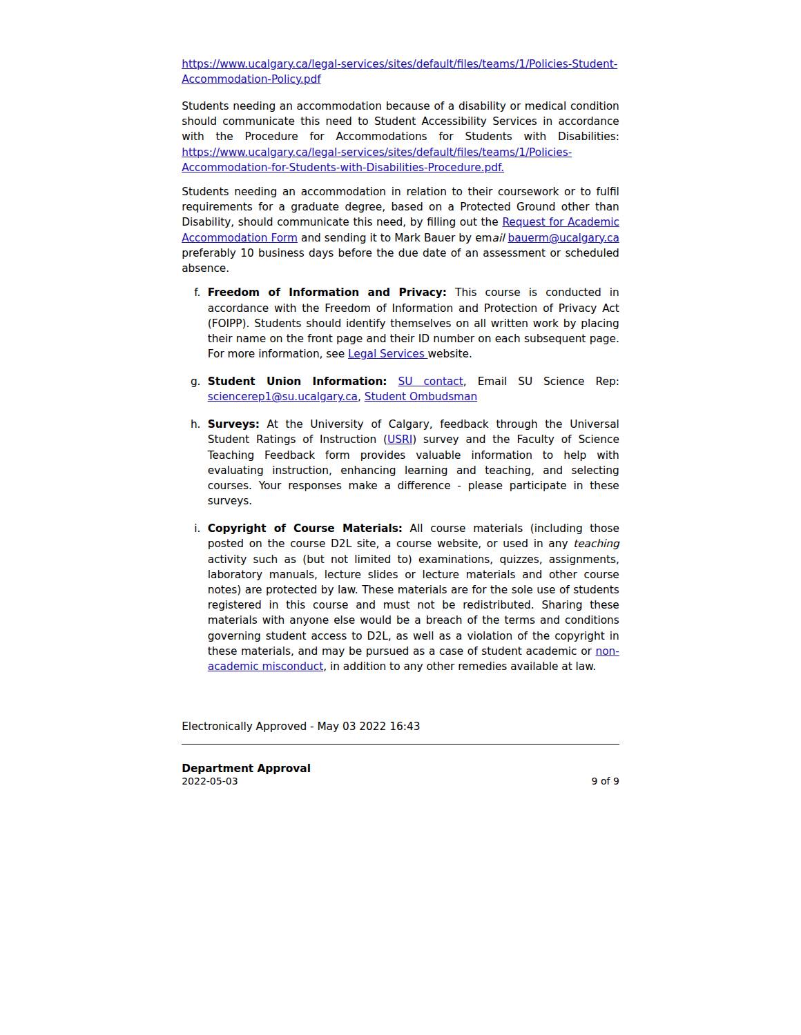https://www.ucalgary.ca/legal-services/sites/default/files/teams/1/Policies-Student-Accommodation-Policy.pdf
Students needing an accommodation because of a disability or medical condition should communicate this need to Student Accessibility Services in accordance with the Procedure for Accommodations for Students with Disabilities: https://www.ucalgary.ca/legal-services/sites/default/files/teams/1/Policies-Accommodation-for-Students-with-Disabilities-Procedure.pdf.
Students needing an accommodation in relation to their coursework or to fulfil requirements for a graduate degree, based on a Protected Ground other than Disability, should communicate this need, by filling out the Request for Academic Accommodation Form and sending it to Mark Bauer by email bauerm@ucalgary.ca preferably 10 business days before the due date of an assessment or scheduled absence.
Freedom of Information and Privacy: This course is conducted in accordance with the Freedom of Information and Protection of Privacy Act (FOIPP). Students should identify themselves on all written work by placing their name on the front page and their ID number on each subsequent page. For more information, see Legal Services website.
Student Union Information: SU contact, Email SU Science Rep: sciencerep1@su.ucalgary.ca, Student Ombudsman
Surveys: At the University of Calgary, feedback through the Universal Student Ratings of Instruction (USRI) survey and the Faculty of Science Teaching Feedback form provides valuable information to help with evaluating instruction, enhancing learning and teaching, and selecting courses. Your responses make a difference - please participate in these surveys.
Copyright of Course Materials: All course materials (including those posted on the course D2L site, a course website, or used in any teaching activity such as (but not limited to) examinations, quizzes, assignments, laboratory manuals, lecture slides or lecture materials and other course notes) are protected by law. These materials are for the sole use of students registered in this course and must not be redistributed. Sharing these materials with anyone else would be a breach of the terms and conditions governing student access to D2L, as well as a violation of the copyright in these materials, and may be pursued as a case of student academic or non-academic misconduct, in addition to any other remedies available at law.
Electronically Approved - May 03 2022 16:43
Department Approval
2022-05-03 9 of 9